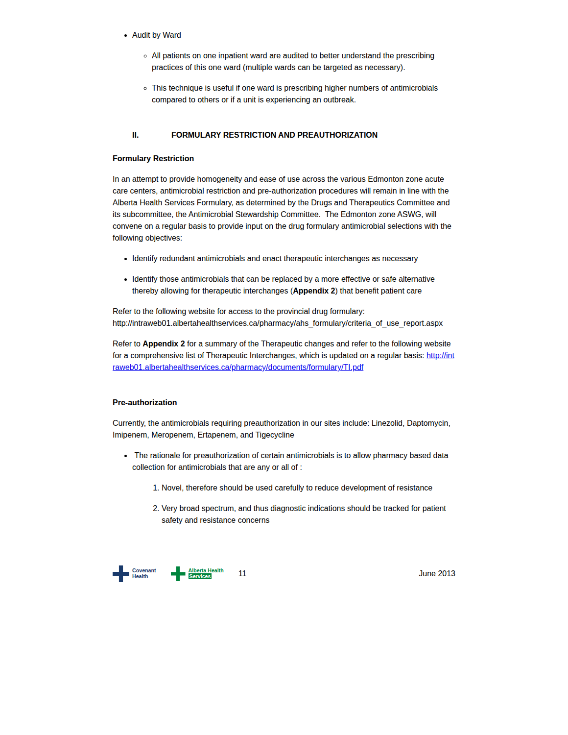Audit by Ward
All patients on one inpatient ward are audited to better understand the prescribing practices of this one ward (multiple wards can be targeted as necessary).
This technique is useful if one ward is prescribing higher numbers of antimicrobials compared to others or if a unit is experiencing an outbreak.
II. FORMULARY RESTRICTION AND PREAUTHORIZATION
Formulary Restriction
In an attempt to provide homogeneity and ease of use across the various Edmonton zone acute care centers, antimicrobial restriction and pre-authorization procedures will remain in line with the Alberta Health Services Formulary, as determined by the Drugs and Therapeutics Committee and its subcommittee, the Antimicrobial Stewardship Committee. The Edmonton zone ASWG, will convene on a regular basis to provide input on the drug formulary antimicrobial selections with the following objectives:
Identify redundant antimicrobials and enact therapeutic interchanges as necessary
Identify those antimicrobials that can be replaced by a more effective or safe alternative thereby allowing for therapeutic interchanges (Appendix 2) that benefit patient care
Refer to the following website for access to the provincial drug formulary:
http://intraweb01.albertahealthservices.ca/pharmacy/ahs_formulary/criteria_of_use_report.aspx
Refer to Appendix 2 for a summary of the Therapeutic changes and refer to the following website for a comprehensive list of Therapeutic Interchanges, which is updated on a regular basis: http://intraweb01.albertahealthservices.ca/pharmacy/documents/formulary/TI.pdf
Pre-authorization
Currently, the antimicrobials requiring preauthorization in our sites include: Linezolid, Daptomycin, Imipenem, Meropenem, Ertapenem, and Tigecycline
The rationale for preauthorization of certain antimicrobials is to allow pharmacy based data collection for antimicrobials that are any or all of :
Novel, therefore should be used carefully to reduce development of resistance
Very broad spectrum, and thus diagnostic indications should be tracked for patient safety and resistance concerns
Covenant
Health
Alberta Health
Services
11
June 2013